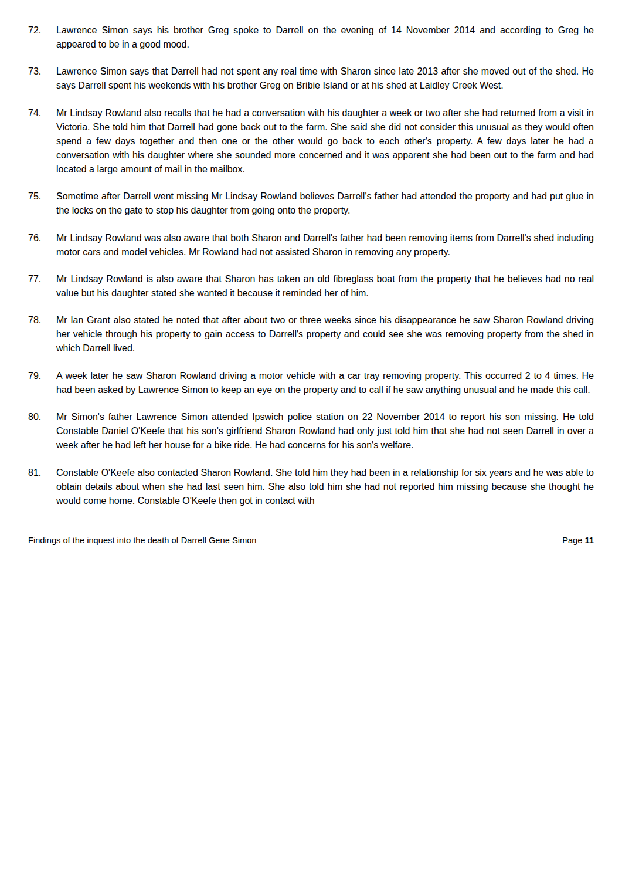72. Lawrence Simon says his brother Greg spoke to Darrell on the evening of 14 November 2014 and according to Greg he appeared to be in a good mood.
73. Lawrence Simon says that Darrell had not spent any real time with Sharon since late 2013 after she moved out of the shed. He says Darrell spent his weekends with his brother Greg on Bribie Island or at his shed at Laidley Creek West.
74. Mr Lindsay Rowland also recalls that he had a conversation with his daughter a week or two after she had returned from a visit in Victoria. She told him that Darrell had gone back out to the farm. She said she did not consider this unusual as they would often spend a few days together and then one or the other would go back to each other's property. A few days later he had a conversation with his daughter where she sounded more concerned and it was apparent she had been out to the farm and had located a large amount of mail in the mailbox.
75. Sometime after Darrell went missing Mr Lindsay Rowland believes Darrell's father had attended the property and had put glue in the locks on the gate to stop his daughter from going onto the property.
76. Mr Lindsay Rowland was also aware that both Sharon and Darrell's father had been removing items from Darrell's shed including motor cars and model vehicles. Mr Rowland had not assisted Sharon in removing any property.
77. Mr Lindsay Rowland is also aware that Sharon has taken an old fibreglass boat from the property that he believes had no real value but his daughter stated she wanted it because it reminded her of him.
78. Mr Ian Grant also stated he noted that after about two or three weeks since his disappearance he saw Sharon Rowland driving her vehicle through his property to gain access to Darrell's property and could see she was removing property from the shed in which Darrell lived.
79. A week later he saw Sharon Rowland driving a motor vehicle with a car tray removing property. This occurred 2 to 4 times. He had been asked by Lawrence Simon to keep an eye on the property and to call if he saw anything unusual and he made this call.
80. Mr Simon's father Lawrence Simon attended Ipswich police station on 22 November 2014 to report his son missing. He told Constable Daniel O'Keefe that his son's girlfriend Sharon Rowland had only just told him that she had not seen Darrell in over a week after he had left her house for a bike ride. He had concerns for his son's welfare.
81. Constable O'Keefe also contacted Sharon Rowland. She told him they had been in a relationship for six years and he was able to obtain details about when she had last seen him. She also told him she had not reported him missing because she thought he would come home. Constable O'Keefe then got in contact with
Findings of the inquest into the death of Darrell Gene Simon
Page 11